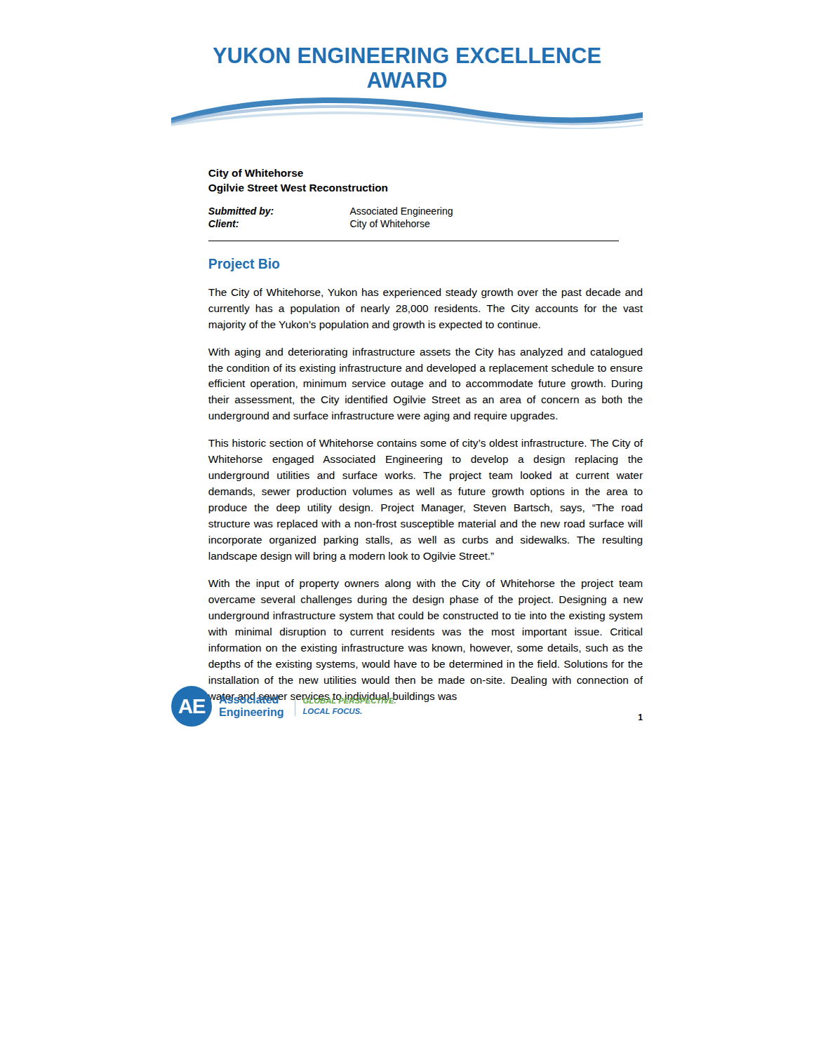YUKON ENGINEERING EXCELLENCE AWARD
City of Whitehorse
Ogilvie Street West Reconstruction
| Submitted by: | Associated Engineering |
| Client: | City of Whitehorse |
Project Bio
The City of Whitehorse, Yukon has experienced steady growth over the past decade and currently has a population of nearly 28,000 residents. The City accounts for the vast majority of the Yukon’s population and growth is expected to continue.
With aging and deteriorating infrastructure assets the City has analyzed and catalogued the condition of its existing infrastructure and developed a replacement schedule to ensure efficient operation, minimum service outage and to accommodate future growth. During their assessment, the City identified Ogilvie Street as an area of concern as both the underground and surface infrastructure were aging and require upgrades.
This historic section of Whitehorse contains some of city’s oldest infrastructure. The City of Whitehorse engaged Associated Engineering to develop a design replacing the underground utilities and surface works. The project team looked at current water demands, sewer production volumes as well as future growth options in the area to produce the deep utility design. Project Manager, Steven Bartsch, says, “The road structure was replaced with a non-frost susceptible material and the new road surface will incorporate organized parking stalls, as well as curbs and sidewalks. The resulting landscape design will bring a modern look to Ogilvie Street.”
With the input of property owners along with the City of Whitehorse the project team overcame several challenges during the design phase of the project. Designing a new underground infrastructure system that could be constructed to tie into the existing system with minimal disruption to current residents was the most important issue. Critical information on the existing infrastructure was known, however, some details, such as the depths of the existing systems, would have to be determined in the field. Solutions for the installation of the new utilities would then be made on-site. Dealing with connection of water and sewer services to individual buildings was
AE
Associated Engineering
GLOBAL PERSPECTIVE.
LOCAL FOCUS.
1